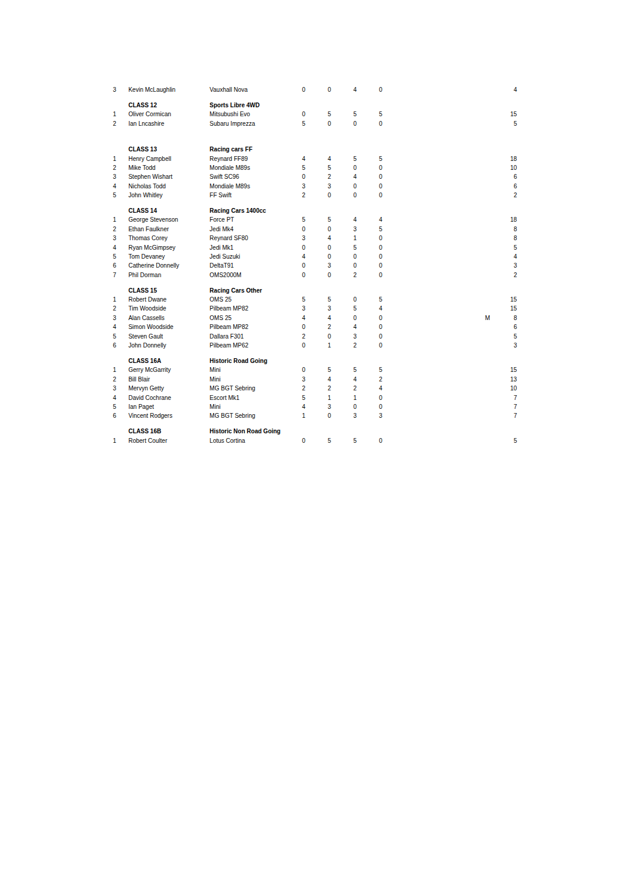| 3 | Kevin McLaughlin | Vauxhall Nova | 0 | 0 | 4 | 0 | | | 4 |
| | CLASS 12 | Sports Libre 4WD | | | | | | | |
| 1 | Oliver Cormican | Mitsubushi Evo | 0 | 5 | 5 | 5 | | | 15 |
| 2 | Ian Lncashire | Subaru Imprezza | 5 | 0 | 0 | 0 | | | 5 |
| | CLASS 13 | Racing cars FF | | | | | | | |
| 1 | Henry Campbell | Reynard FF89 | 4 | 4 | 5 | 5 | | | 18 |
| 2 | Mike Todd | Mondiale M89s | 5 | 5 | 0 | 0 | | | 10 |
| 3 | Stephen Wishart | Swift SC96 | 0 | 2 | 4 | 0 | | | 6 |
| 4 | Nicholas Todd | Mondiale M89s | 3 | 3 | 0 | 0 | | | 6 |
| 5 | John Whitley | FF Swift | 2 | 0 | 0 | 0 | | | 2 |
| | CLASS 14 | Racing Cars 1400cc | | | | | | | |
| 1 | George Stevenson | Force PT | 5 | 5 | 4 | 4 | | | 18 |
| 2 | Ethan Faulkner | Jedi Mk4 | 0 | 0 | 3 | 5 | | | 8 |
| 3 | Thomas Corey | Reynard SF80 | 3 | 4 | 1 | 0 | | | 8 |
| 4 | Ryan McGimpsey | Jedi Mk1 | 0 | 0 | 5 | 0 | | | 5 |
| 5 | Tom Devaney | Jedi Suzuki | 4 | 0 | 0 | 0 | | | 4 |
| 6 | Catherine Donnelly | DeltaT91 | 0 | 3 | 0 | 0 | | | 3 |
| 7 | Phil Dorman | OMS2000M | 0 | 0 | 2 | 0 | | | 2 |
| | CLASS 15 | Racing Cars Other | | | | | | | |
| 1 | Robert Dwane | OMS 25 | 5 | 5 | 0 | 5 | | | 15 |
| 2 | Tim Woodside | Pilbeam MP82 | 3 | 3 | 5 | 4 | | | 15 |
| 3 | Alan Cassells | OMS 25 | 4 | 4 | 0 | 0 | | M | 8 |
| 4 | Simon Woodside | Pilbeam MP82 | 0 | 2 | 4 | 0 | | | 6 |
| 5 | Steven Gault | Dallara F301 | 2 | 0 | 3 | 0 | | | 5 |
| 6 | John Donnelly | Pilbeam MP62 | 0 | 1 | 2 | 0 | | | 3 |
| | CLASS 16A | Historic Road Going | | | | | | | |
| 1 | Gerry McGarrity | Mini | 0 | 5 | 5 | 5 | | | 15 |
| 2 | Bill Blair | Mini | 3 | 4 | 4 | 2 | | | 13 |
| 3 | Mervyn Getty | MG BGT Sebring | 2 | 2 | 2 | 4 | | | 10 |
| 4 | David Cochrane | Escort Mk1 | 5 | 1 | 1 | 0 | | | 7 |
| 5 | Ian Paget | Mini | 4 | 3 | 0 | 0 | | | 7 |
| 6 | Vincent Rodgers | MG BGT Sebring | 1 | 0 | 3 | 3 | | | 7 |
| | CLASS 16B | Historic Non Road Going | | | | | | | |
| 1 | Robert Coulter | Lotus Cortina | 0 | 5 | 5 | 0 | | | 5 |